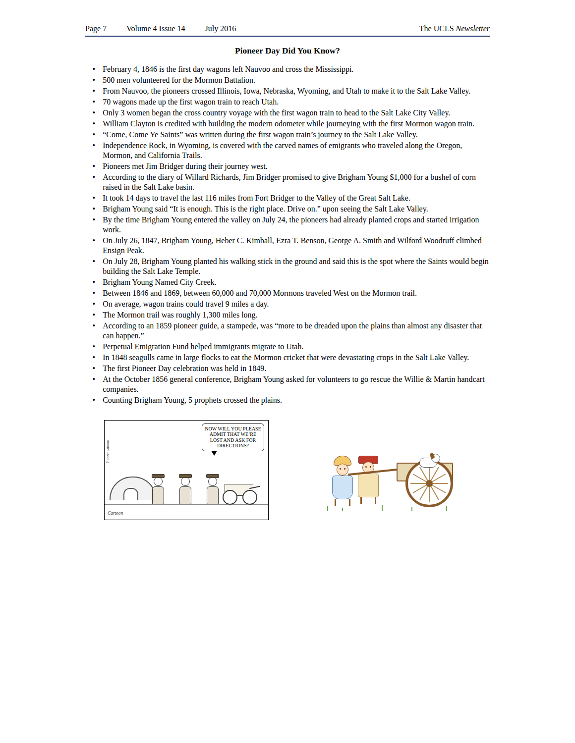Page 7 Volume 4 Issue 14 July 2016 The UCLS Newsletter
Pioneer Day Did You Know?
February 4, 1846 is the first day wagons left Nauvoo and cross the Mississippi.
500 men volunteered for the Mormon Battalion.
From Nauvoo, the pioneers crossed Illinois, Iowa, Nebraska, Wyoming, and Utah to make it to the Salt Lake Valley.
70 wagons made up the first wagon train to reach Utah.
Only 3 women began the cross country voyage with the first wagon train to head to the Salt Lake City Valley.
William Clayton is credited with building the modern odometer while journeying with the first Mormon wagon train.
“Come, Come Ye Saints” was written during the first wagon train’s journey to the Salt Lake Valley.
Independence Rock, in Wyoming, is covered with the carved names of emigrants who traveled along the Oregon, Mormon, and California Trails.
Pioneers met Jim Bridger during their journey west.
According to the diary of Willard Richards, Jim Bridger promised to give Brigham Young $1,000 for a bushel of corn raised in the Salt Lake basin.
It took 14 days to travel the last 116 miles from Fort Bridger to the Valley of the Great Salt Lake.
Brigham Young said “It is enough. This is the right place. Drive on.” upon seeing the Salt Lake Valley.
By the time Brigham Young entered the valley on July 24, the pioneers had already planted crops and started irrigation work.
On July 26, 1847, Brigham Young, Heber C. Kimball, Ezra T. Benson, George A. Smith and Wilford Woodruff climbed Ensign Peak.
On July 28, Brigham Young planted his walking stick in the ground and said this is the spot where the Saints would begin building the Salt Lake Temple.
Brigham Young Named City Creek.
Between 1846 and 1869, between 60,000 and 70,000 Mormons traveled West on the Mormon trail.
On average, wagon trains could travel 9 miles a day.
The Mormon trail was roughly 1,300 miles long.
According to an 1859 pioneer guide, a stampede, was “more to be dreaded upon the plains than almost any disaster that can happen.”
Perpetual Emigration Fund helped immigrants migrate to Utah.
In 1848 seagulls came in large flocks to eat the Mormon cricket that were devastating crops in the Salt Lake Valley.
The first Pioneer Day celebration was held in 1849.
At the October 1856 general conference, Brigham Young asked for volunteers to go rescue the Willie & Martin handcart companies.
Counting Brigham Young, 5 prophets crossed the plains.
Pioneer cartoon
Now will you please admit that we’re lost and ask for directions?
Cartoon